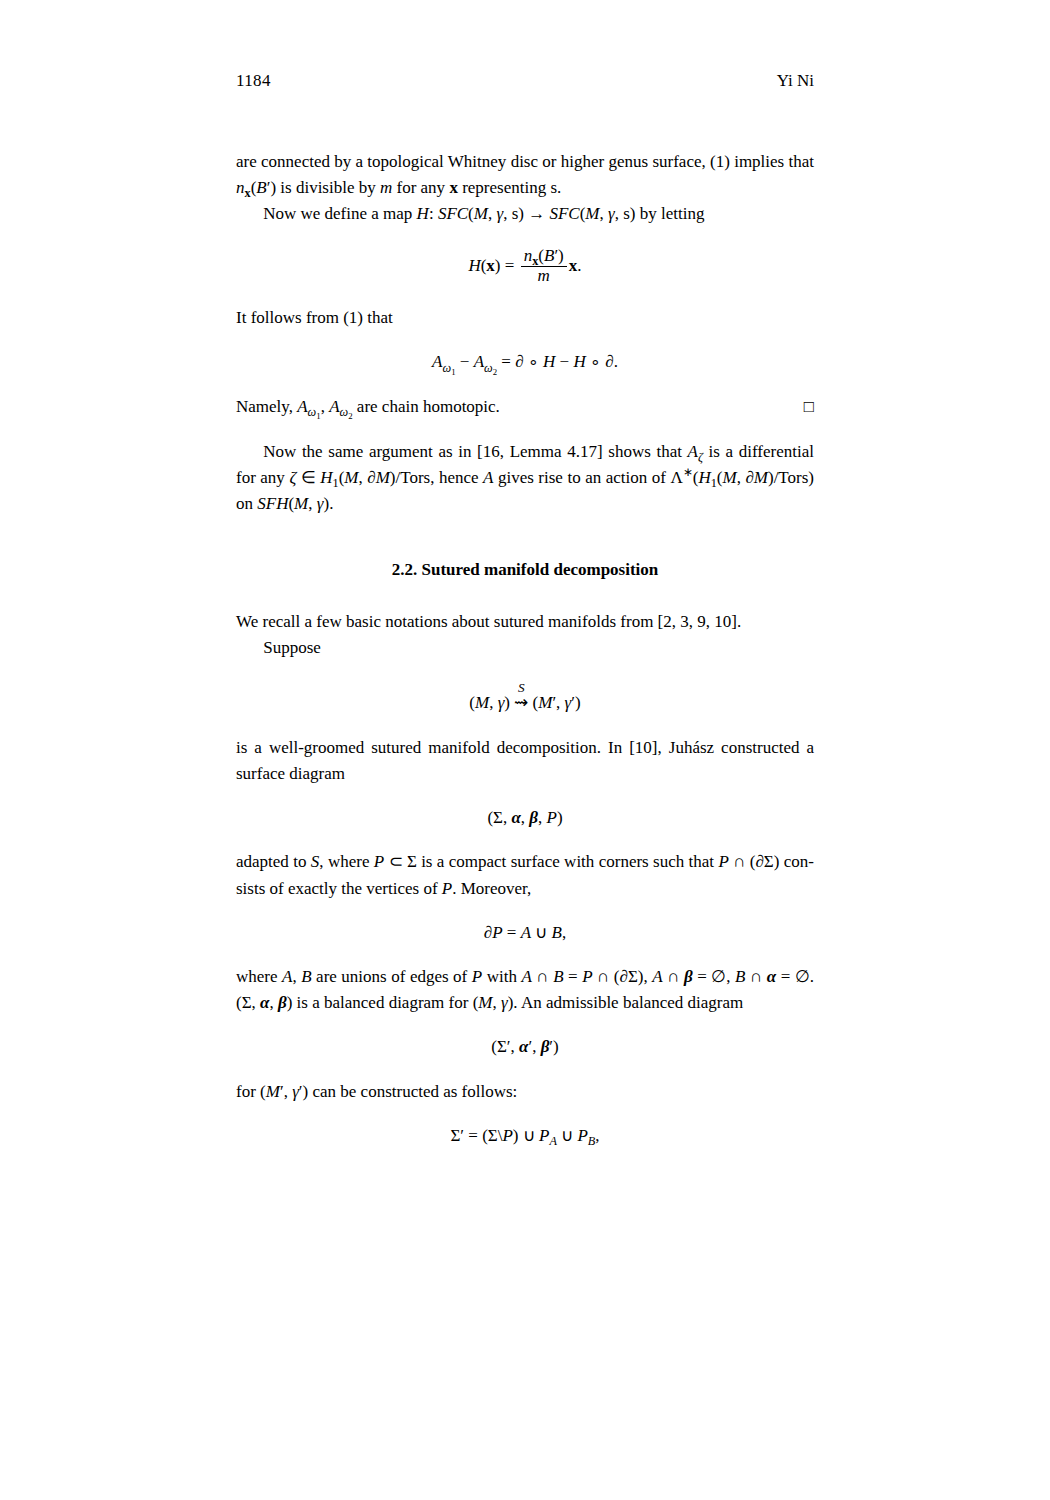1184 Yi Ni
are connected by a topological Whitney disc or higher genus surface, (1) implies that nx(B′) is divisible by m for any x representing s.
Now we define a map H: SFC(M, γ, s) → SFC(M, γ, s) by letting
H(x) = nx(B′) m x.
It follows from (1) that
Aω1 − Aω2 = ∂ ∘ H − H ∘ ∂.
Namely, Aω1, Aω2 are chain homotopic. □
Now the same argument as in [16, Lemma 4.17] shows that Aζ is a differential for any ζ ∈ H1(M, ∂M)/Tors, hence A gives rise to an action of Λ∗(H1(M, ∂M)/Tors) on SFH(M, γ).
2.2. Sutured manifold decomposition
We recall a few basic notations about sutured manifolds from [2, 3, 9, 10].
Suppose
(M, γ) S⇝ (M′, γ′)
is a well-groomed sutured manifold decomposition. In [10], Juhász constructed a surface diagram
(Σ, α, β, P)
adapted to S, where P ⊂ Σ is a compact surface with corners such that P ∩ (∂Σ) consists of exactly the vertices of P. Moreover,
∂P = A ∪ B,
where A, B are unions of edges of P with A ∩ B = P ∩ (∂Σ), A ∩ β = ∅, B ∩ α = ∅. (Σ, α, β) is a balanced diagram for (M, γ). An admissible balanced diagram
(Σ′, α′, β′)
for (M′, γ′) can be constructed as follows:
Σ′ = (Σ\P) ∪ PA ∪ PB,